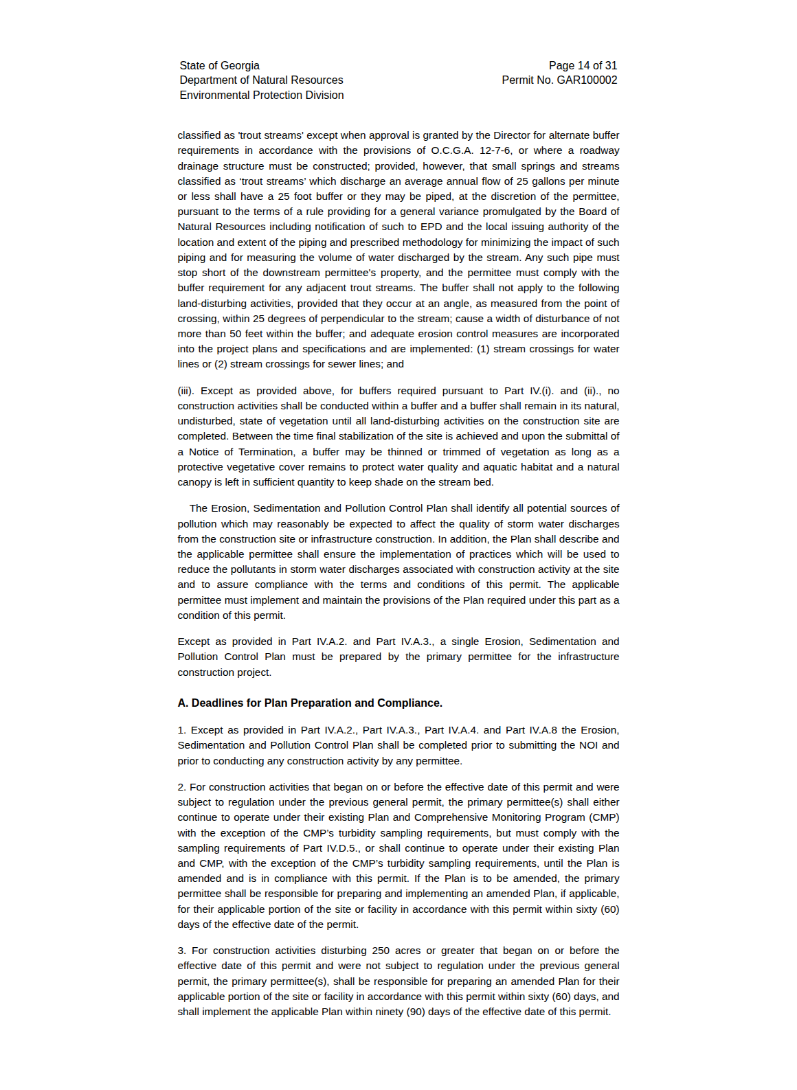| State of Georgia Department of Natural Resources Environmental Protection Division | Page 14 of 31 Permit No. GAR100002 |
classified as 'trout streams' except when approval is granted by the Director for alternate buffer requirements in accordance with the provisions of O.C.G.A. 12-7-6, or where a roadway drainage structure must be constructed; provided, however, that small springs and streams classified as ‘trout streams’ which discharge an average annual flow of 25 gallons per minute or less shall have a 25 foot buffer or they may be piped, at the discretion of the permittee, pursuant to the terms of a rule providing for a general variance promulgated by the Board of Natural Resources including notification of such to EPD and the local issuing authority of the location and extent of the piping and prescribed methodology for minimizing the impact of such piping and for measuring the volume of water discharged by the stream. Any such pipe must stop short of the downstream permittee's property, and the permittee must comply with the buffer requirement for any adjacent trout streams. The buffer shall not apply to the following land-disturbing activities, provided that they occur at an angle, as measured from the point of crossing, within 25 degrees of perpendicular to the stream; cause a width of disturbance of not more than 50 feet within the buffer; and adequate erosion control measures are incorporated into the project plans and specifications and are implemented: (1) stream crossings for water lines or (2) stream crossings for sewer lines; and
(iii). Except as provided above, for buffers required pursuant to Part IV.(i). and (ii)., no construction activities shall be conducted within a buffer and a buffer shall remain in its natural, undisturbed, state of vegetation until all land-disturbing activities on the construction site are completed. Between the time final stabilization of the site is achieved and upon the submittal of a Notice of Termination, a buffer may be thinned or trimmed of vegetation as long as a protective vegetative cover remains to protect water quality and aquatic habitat and a natural canopy is left in sufficient quantity to keep shade on the stream bed.
The Erosion, Sedimentation and Pollution Control Plan shall identify all potential sources of pollution which may reasonably be expected to affect the quality of storm water discharges from the construction site or infrastructure construction. In addition, the Plan shall describe and the applicable permittee shall ensure the implementation of practices which will be used to reduce the pollutants in storm water discharges associated with construction activity at the site and to assure compliance with the terms and conditions of this permit. The applicable permittee must implement and maintain the provisions of the Plan required under this part as a condition of this permit.
Except as provided in Part IV.A.2. and Part IV.A.3., a single Erosion, Sedimentation and Pollution Control Plan must be prepared by the primary permittee for the infrastructure construction project.
A. Deadlines for Plan Preparation and Compliance.
1. Except as provided in Part IV.A.2., Part IV.A.3., Part IV.A.4. and Part IV.A.8 the Erosion, Sedimentation and Pollution Control Plan shall be completed prior to submitting the NOI and prior to conducting any construction activity by any permittee.
2. For construction activities that began on or before the effective date of this permit and were subject to regulation under the previous general permit, the primary permittee(s) shall either continue to operate under their existing Plan and Comprehensive Monitoring Program (CMP) with the exception of the CMP’s turbidity sampling requirements, but must comply with the sampling requirements of Part IV.D.5., or shall continue to operate under their existing Plan and CMP, with the exception of the CMP’s turbidity sampling requirements, until the Plan is amended and is in compliance with this permit. If the Plan is to be amended, the primary permittee shall be responsible for preparing and implementing an amended Plan, if applicable, for their applicable portion of the site or facility in accordance with this permit within sixty (60) days of the effective date of the permit.
3. For construction activities disturbing 250 acres or greater that began on or before the effective date of this permit and were not subject to regulation under the previous general permit, the primary permittee(s), shall be responsible for preparing an amended Plan for their applicable portion of the site or facility in accordance with this permit within sixty (60) days, and shall implement the applicable Plan within ninety (90) days of the effective date of this permit.